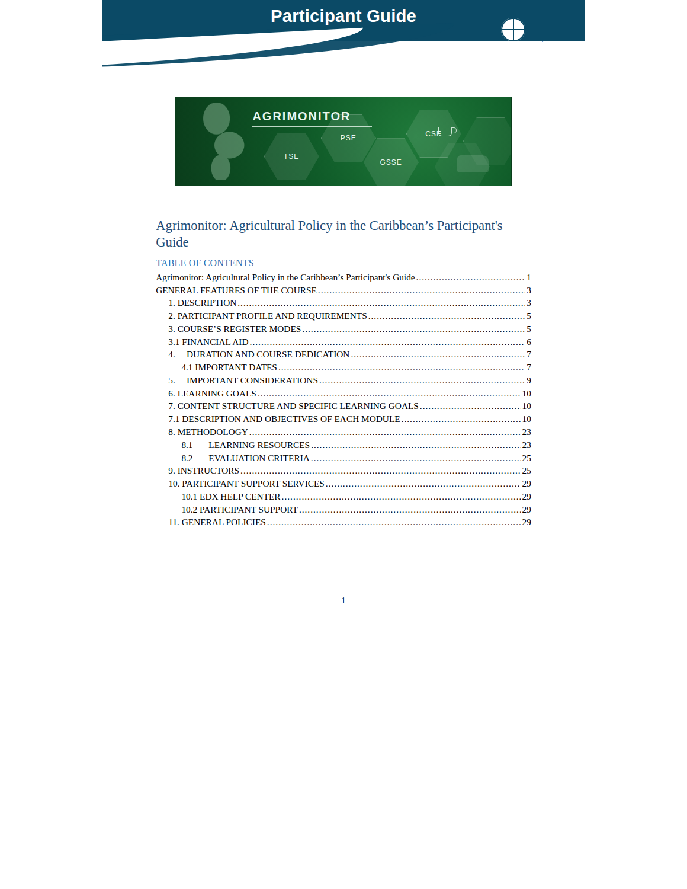Participant Guide
IDB Inter-American
Development Bank
AGRIMONITOR
TSE
PSE
CSE
GSSE
Agrimonitor: Agricultural Policy in the Caribbean’s Participant's Guide
TABLE OF CONTENTS
Agrimonitor: Agricultural Policy in the Caribbean’s Participant's Guide 1
GENERAL FEATURES OF THE COURSE 3
1. DESCRIPTION 3
2. PARTICIPANT PROFILE AND REQUIREMENTS 5
3. COURSE’S REGISTER MODES 5
3.1 FINANCIAL AID 6
4. DURATION AND COURSE DEDICATION 7
4.1 IMPORTANT DATES 7
5. IMPORTANT CONSIDERATIONS 9
6. LEARNING GOALS 10
7. CONTENT STRUCTURE AND SPECIFIC LEARNING GOALS 10
7.1 DESCRIPTION AND OBJECTIVES OF EACH MODULE 10
8. METHODOLOGY 23
8.1 LEARNING RESOURCES 23
8.2 EVALUATION CRITERIA 25
9. INSTRUCTORS 25
10. PARTICIPANT SUPPORT SERVICES 29
10.1 EDX HELP CENTER 29
10.2 PARTICIPANT SUPPORT 29
11. GENERAL POLICIES 29
1